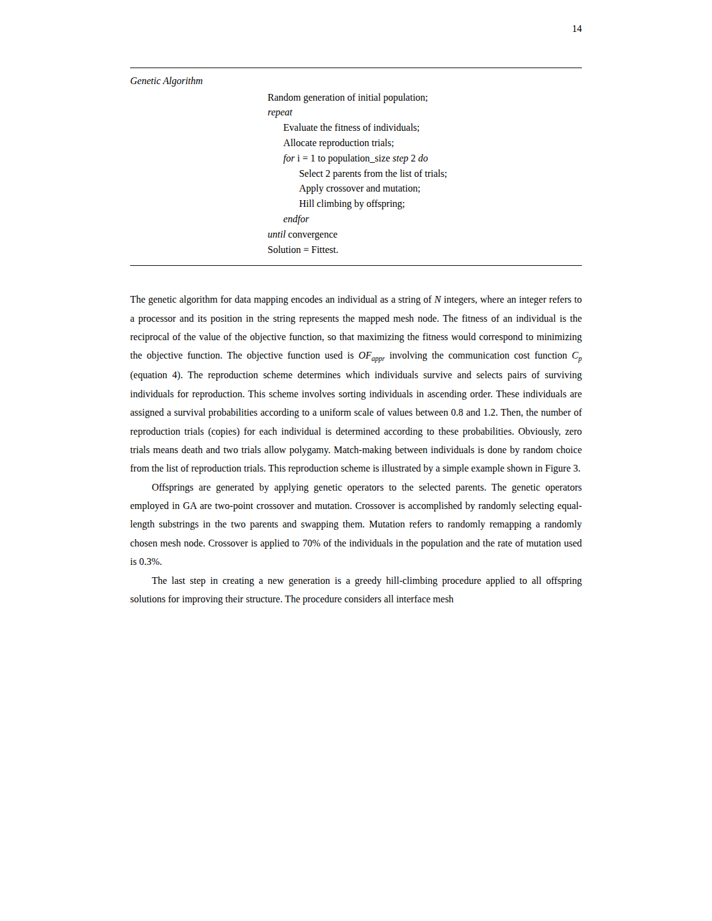14
Genetic Algorithm
Random generation of initial population;
repeat
Evaluate the fitness of individuals;
Allocate reproduction trials;
for i = 1 to population_size step 2 do
Select 2 parents from the list of trials;
Apply crossover and mutation;
Hill climbing by offspring;
endfor
until convergence
Solution = Fittest.
The genetic algorithm for data mapping encodes an individual as a string of N integers, where an integer refers to a processor and its position in the string represents the mapped mesh node. The fitness of an individual is the reciprocal of the value of the objective function, so that maximizing the fitness would correspond to minimizing the objective function. The objective function used is OFappr involving the communication cost function Cp (equation 4). The reproduction scheme determines which individuals survive and selects pairs of surviving individuals for reproduction. This scheme involves sorting individuals in ascending order. These individuals are assigned a survival probabilities according to a uniform scale of values between 0.8 and 1.2. Then, the number of reproduction trials (copies) for each individual is determined according to these probabilities. Obviously, zero trials means death and two trials allow polygamy. Match-making between individuals is done by random choice from the list of reproduction trials. This reproduction scheme is illustrated by a simple example shown in Figure 3.
Offsprings are generated by applying genetic operators to the selected parents. The genetic operators employed in GA are two-point crossover and mutation. Crossover is accomplished by randomly selecting equal-length substrings in the two parents and swapping them. Mutation refers to randomly remapping a randomly chosen mesh node. Crossover is applied to 70% of the individuals in the population and the rate of mutation used is 0.3%.
The last step in creating a new generation is a greedy hill-climbing procedure applied to all offspring solutions for improving their structure. The procedure considers all interface mesh